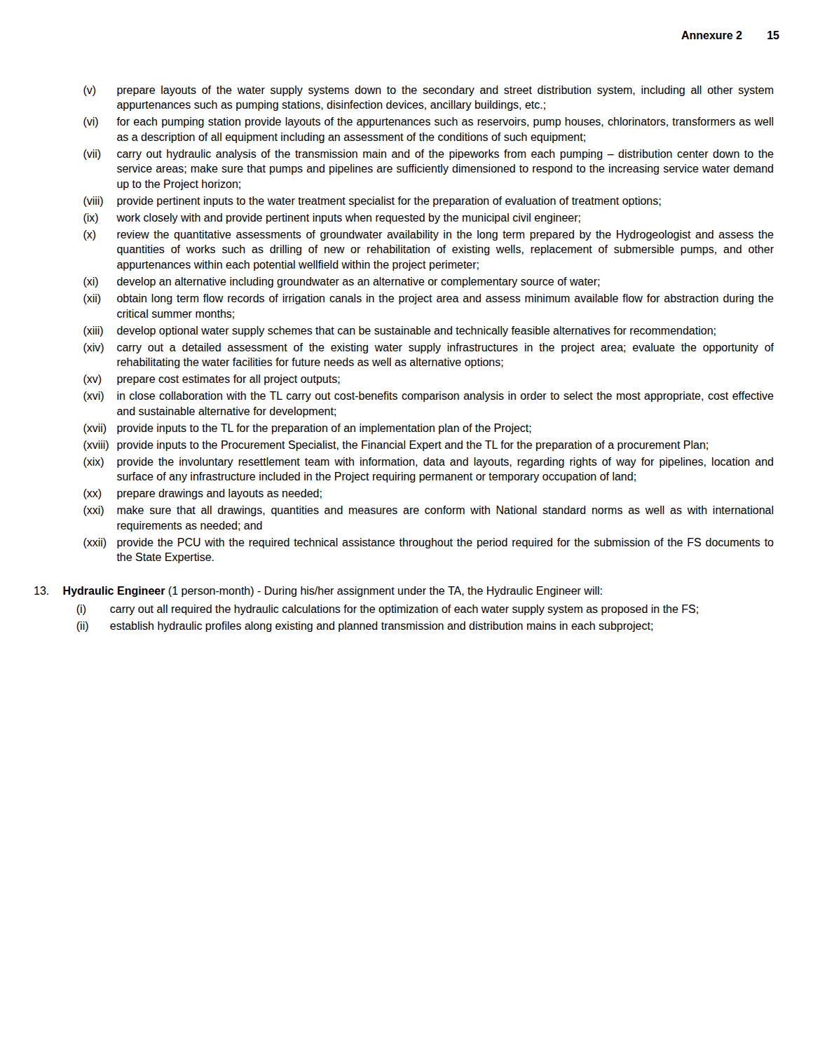Annexure 215
(v) prepare layouts of the water supply systems down to the secondary and street distribution system, including all other system appurtenances such as pumping stations, disinfection devices, ancillary buildings, etc.;
(vi) for each pumping station provide layouts of the appurtenances such as reservoirs, pump houses, chlorinators, transformers as well as a description of all equipment including an assessment of the conditions of such equipment;
(vii) carry out hydraulic analysis of the transmission main and of the pipeworks from each pumping – distribution center down to the service areas; make sure that pumps and pipelines are sufficiently dimensioned to respond to the increasing service water demand up to the Project horizon;
(viii) provide pertinent inputs to the water treatment specialist for the preparation of evaluation of treatment options;
(ix) work closely with and provide pertinent inputs when requested by the municipal civil engineer;
(x) review the quantitative assessments of groundwater availability in the long term prepared by the Hydrogeologist and assess the quantities of works such as drilling of new or rehabilitation of existing wells, replacement of submersible pumps, and other appurtenances within each potential wellfield within the project perimeter;
(xi) develop an alternative including groundwater as an alternative or complementary source of water;
(xii) obtain long term flow records of irrigation canals in the project area and assess minimum available flow for abstraction during the critical summer months;
(xiii) develop optional water supply schemes that can be sustainable and technically feasible alternatives for recommendation;
(xiv) carry out a detailed assessment of the existing water supply infrastructures in the project area; evaluate the opportunity of rehabilitating the water facilities for future needs as well as alternative options;
(xv) prepare cost estimates for all project outputs;
(xvi) in close collaboration with the TL carry out cost-benefits comparison analysis in order to select the most appropriate, cost effective and sustainable alternative for development;
(xvii) provide inputs to the TL for the preparation of an implementation plan of the Project;
(xviii) provide inputs to the Procurement Specialist, the Financial Expert and the TL for the preparation of a procurement Plan;
(xix) provide the involuntary resettlement team with information, data and layouts, regarding rights of way for pipelines, location and surface of any infrastructure included in the Project requiring permanent or temporary occupation of land;
(xx) prepare drawings and layouts as needed;
(xxi) make sure that all drawings, quantities and measures are conform with National standard norms as well as with international requirements as needed; and
(xxii) provide the PCU with the required technical assistance throughout the period required for the submission of the FS documents to the State Expertise.
13. Hydraulic Engineer (1 person-month) - During his/her assignment under the TA, the Hydraulic Engineer will:
(i) carry out all required the hydraulic calculations for the optimization of each water supply system as proposed in the FS;
(ii) establish hydraulic profiles along existing and planned transmission and distribution mains in each subproject;